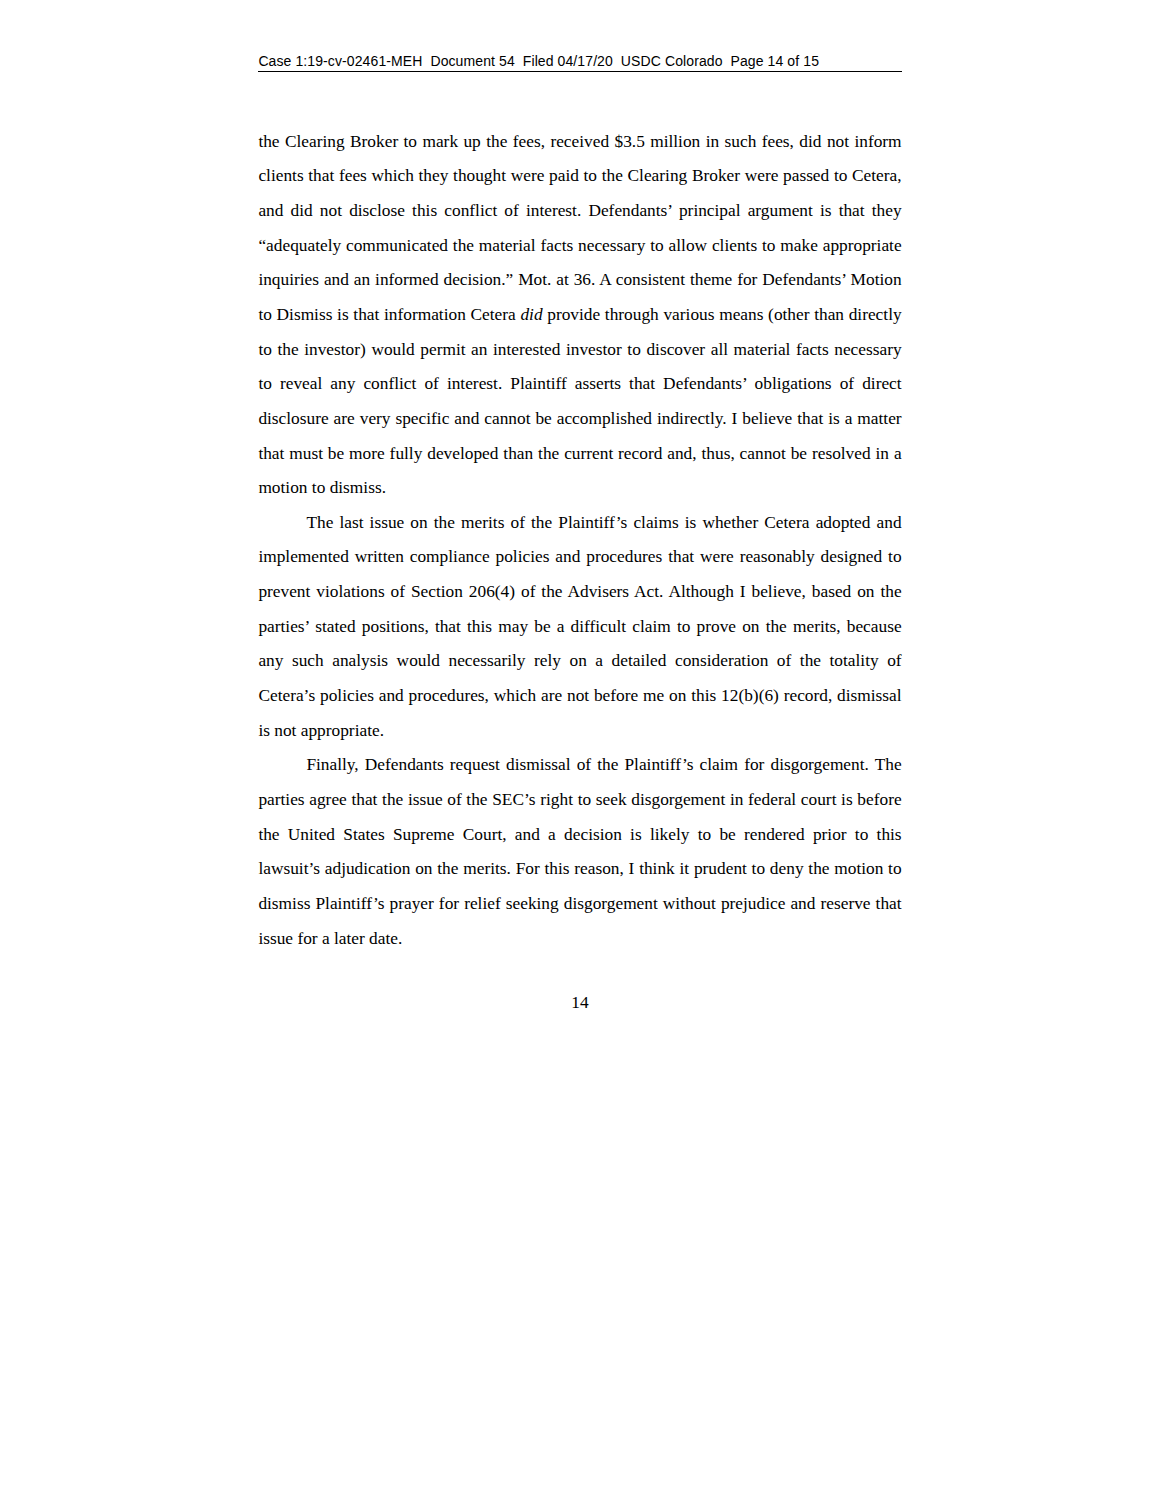Case 1:19-cv-02461-MEH Document 54 Filed 04/17/20 USDC Colorado Page 14 of 15
the Clearing Broker to mark up the fees, received $3.5 million in such fees, did not inform clients that fees which they thought were paid to the Clearing Broker were passed to Cetera, and did not disclose this conflict of interest. Defendants’ principal argument is that they “adequately communicated the material facts necessary to allow clients to make appropriate inquiries and an informed decision.” Mot. at 36. A consistent theme for Defendants’ Motion to Dismiss is that information Cetera did provide through various means (other than directly to the investor) would permit an interested investor to discover all material facts necessary to reveal any conflict of interest. Plaintiff asserts that Defendants’ obligations of direct disclosure are very specific and cannot be accomplished indirectly. I believe that is a matter that must be more fully developed than the current record and, thus, cannot be resolved in a motion to dismiss.
The last issue on the merits of the Plaintiff’s claims is whether Cetera adopted and implemented written compliance policies and procedures that were reasonably designed to prevent violations of Section 206(4) of the Advisers Act. Although I believe, based on the parties’ stated positions, that this may be a difficult claim to prove on the merits, because any such analysis would necessarily rely on a detailed consideration of the totality of Cetera’s policies and procedures, which are not before me on this 12(b)(6) record, dismissal is not appropriate.
Finally, Defendants request dismissal of the Plaintiff’s claim for disgorgement. The parties agree that the issue of the SEC’s right to seek disgorgement in federal court is before the United States Supreme Court, and a decision is likely to be rendered prior to this lawsuit’s adjudication on the merits. For this reason, I think it prudent to deny the motion to dismiss Plaintiff’s prayer for relief seeking disgorgement without prejudice and reserve that issue for a later date.
14